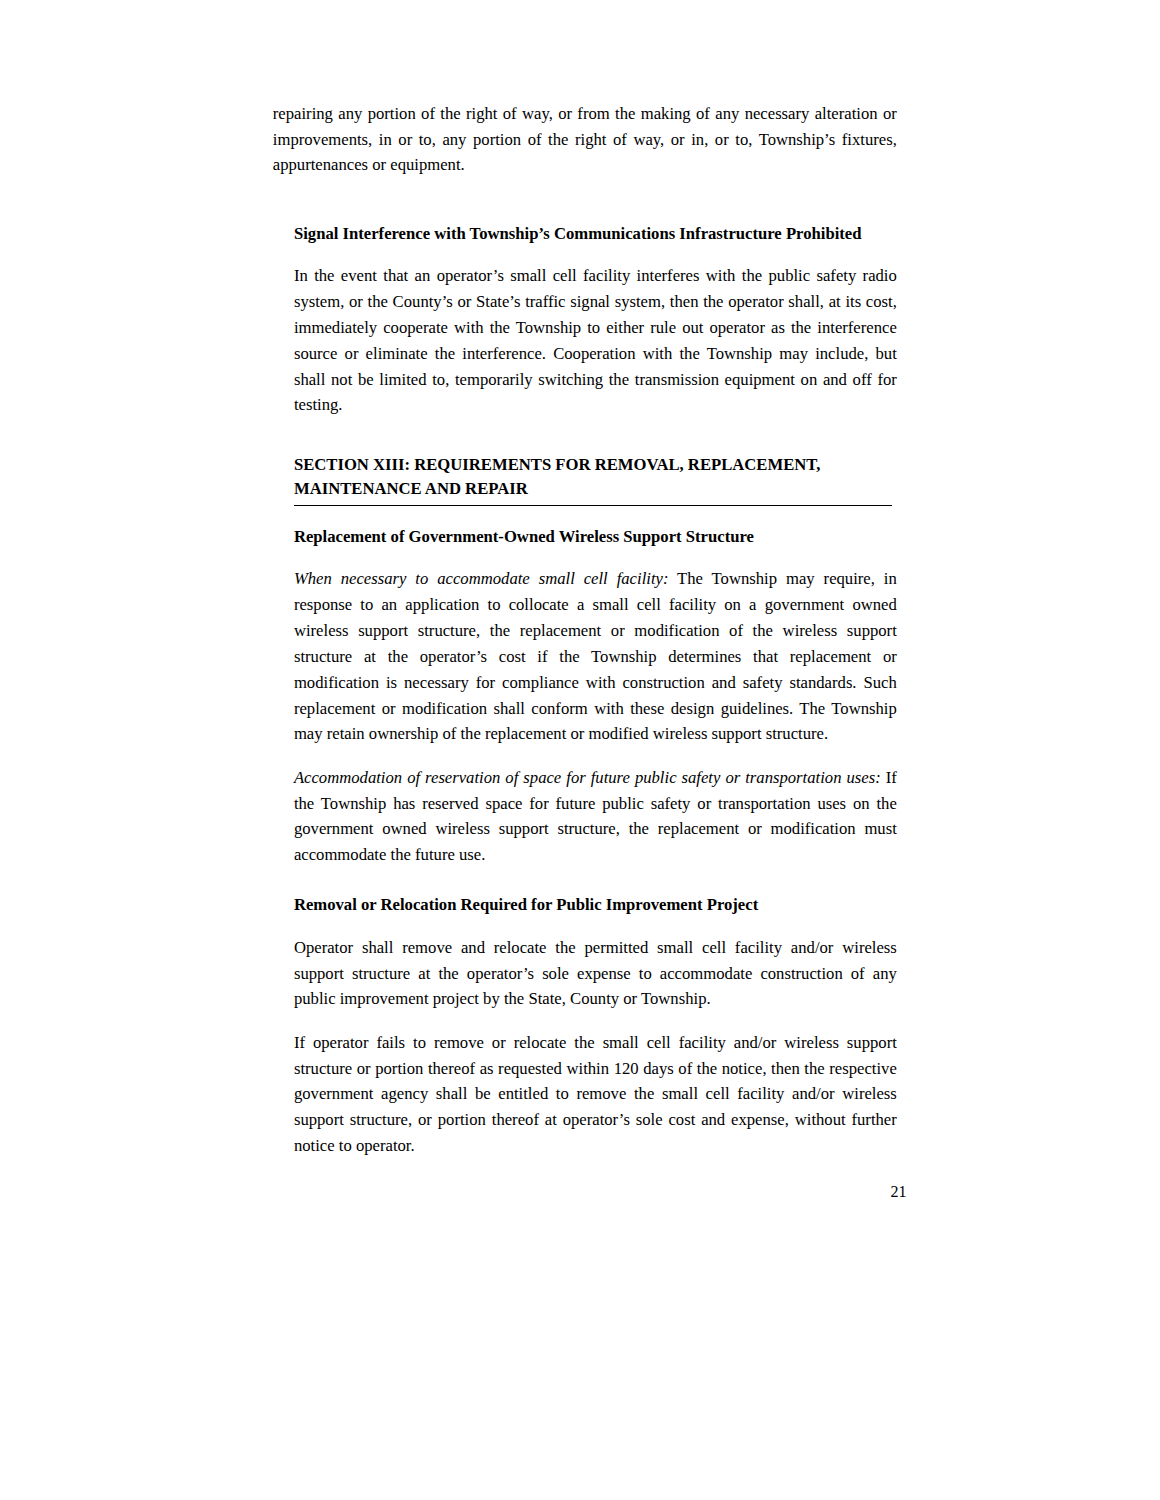repairing any portion of the right of way, or from the making of any necessary alteration or improvements, in or to, any portion of the right of way, or in, or to, Township’s fixtures, appurtenances or equipment.
Signal Interference with Township’s Communications Infrastructure Prohibited
In the event that an operator’s small cell facility interferes with the public safety radio system, or the County’s or State’s traffic signal system, then the operator shall, at its cost, immediately cooperate with the Township to either rule out operator as the interference source or eliminate the interference. Cooperation with the Township may include, but shall not be limited to, temporarily switching the transmission equipment on and off for testing.
Section XIII: Requirements for Removal, Replacement, Maintenance and Repair
Replacement of Government-Owned Wireless Support Structure
When necessary to accommodate small cell facility: The Township may require, in response to an application to collocate a small cell facility on a government owned wireless support structure, the replacement or modification of the wireless support structure at the operator’s cost if the Township determines that replacement or modification is necessary for compliance with construction and safety standards. Such replacement or modification shall conform with these design guidelines. The Township may retain ownership of the replacement or modified wireless support structure.
Accommodation of reservation of space for future public safety or transportation uses: If the Township has reserved space for future public safety or transportation uses on the government owned wireless support structure, the replacement or modification must accommodate the future use.
Removal or Relocation Required for Public Improvement Project
Operator shall remove and relocate the permitted small cell facility and/or wireless support structure at the operator’s sole expense to accommodate construction of any public improvement project by the State, County or Township.
If operator fails to remove or relocate the small cell facility and/or wireless support structure or portion thereof as requested within 120 days of the notice, then the respective government agency shall be entitled to remove the small cell facility and/or wireless support structure, or portion thereof at operator’s sole cost and expense, without further notice to operator.
21